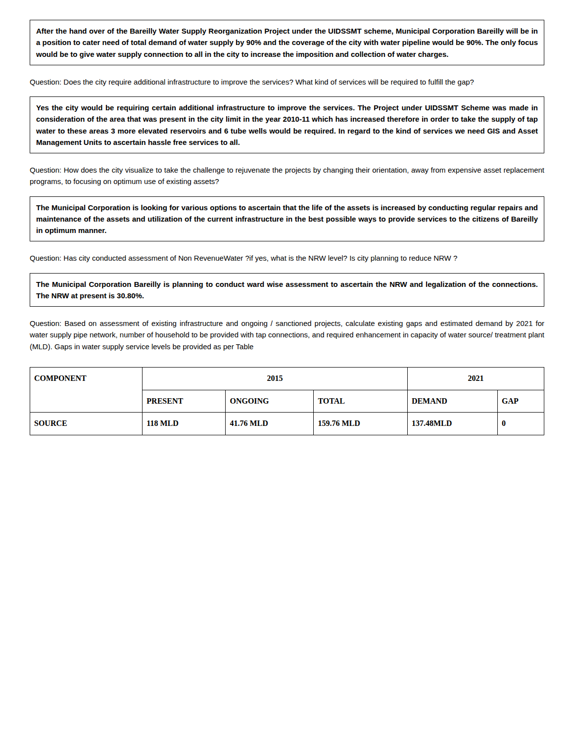After the hand over of the Bareilly Water Supply Reorganization Project under the UIDSSMT scheme, Municipal Corporation Bareilly will be in a position to cater need of total demand of water supply by 90% and the coverage of the city with water pipeline would be 90%. The only focus would be to give water supply connection to all in the city to increase the imposition and collection of water charges.
Question: Does the city require additional infrastructure to improve the services? What kind of services will be required to fulfill the gap?
Yes the city would be requiring certain additional infrastructure to improve the services. The Project under UIDSSMT Scheme was made in consideration of the area that was present in the city limit in the year 2010-11 which has increased therefore in order to take the supply of tap water to these areas 3 more elevated reservoirs and 6 tube wells would be required. In regard to the kind of services we need GIS and Asset Management Units to ascertain hassle free services to all.
Question: How does the city visualize to take the challenge to rejuvenate the projects by changing their orientation, away from expensive asset replacement programs, to focusing on optimum use of existing assets?
The Municipal Corporation is looking for various options to ascertain that the life of the assets is increased by conducting regular repairs and maintenance of the assets and utilization of the current infrastructure in the best possible ways to provide services to the citizens of Bareilly in optimum manner.
Question: Has city conducted assessment of Non RevenueWater ?if yes, what is the NRW level? Is city planning to reduce NRW ?
The Municipal Corporation Bareilly is planning to conduct ward wise assessment to ascertain the NRW and legalization of the connections. The NRW at present is 30.80%.
Question: Based on assessment of existing infrastructure and ongoing / sanctioned projects, calculate existing gaps and estimated demand by 2021 for water supply pipe network, number of household to be provided with tap connections, and required enhancement in capacity of water source/ treatment plant (MLD). Gaps in water supply service levels be provided as per Table
| COMPONENT | 2015 | 2021 |
| PRESENT | ONGOING | TOTAL | DEMAND | GAP |
| SOURCE | 118 MLD | 41.76 MLD | 159.76 MLD | 137.48MLD | 0 |